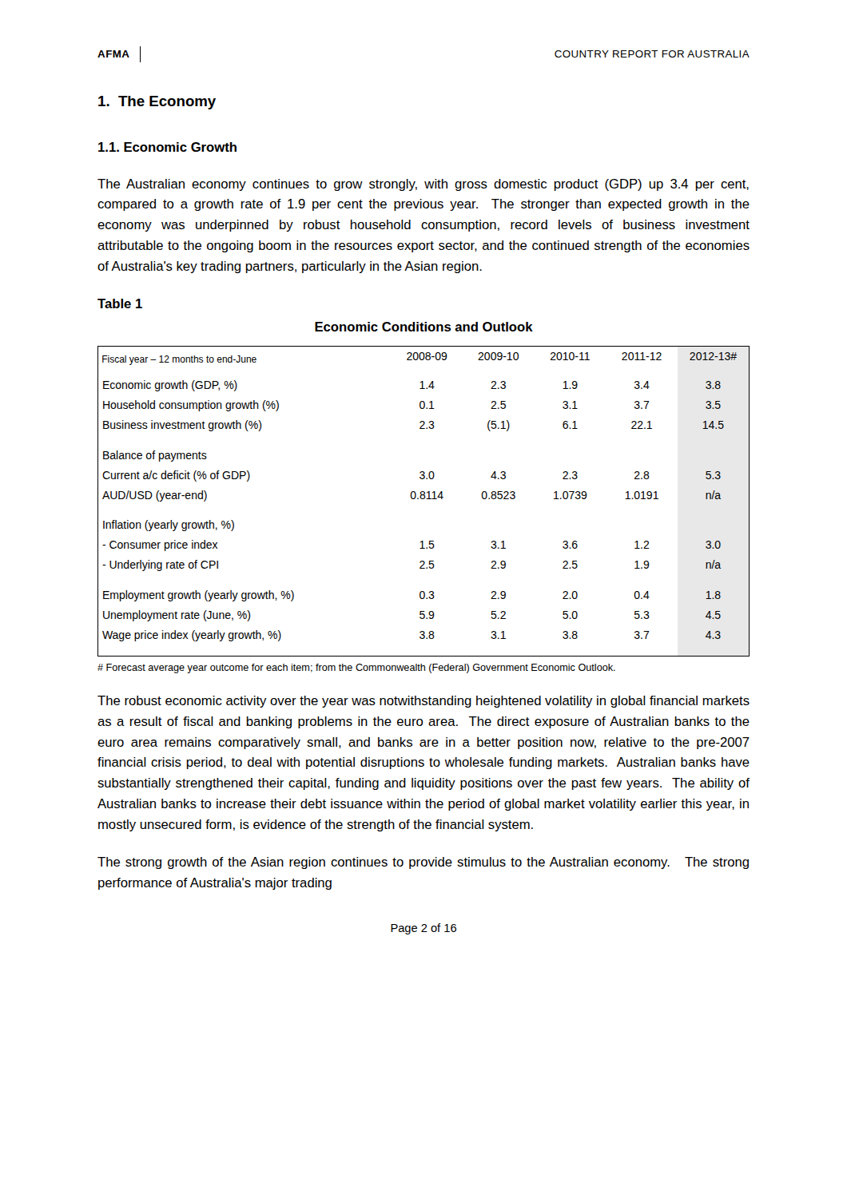AFMA
COUNTRY REPORT FOR AUSTRALIA
1. The Economy
1.1. Economic Growth
The Australian economy continues to grow strongly, with gross domestic product (GDP) up 3.4 per cent, compared to a growth rate of 1.9 per cent the previous year. The stronger than expected growth in the economy was underpinned by robust household consumption, record levels of business investment attributable to the ongoing boom in the resources export sector, and the continued strength of the economies of Australia's key trading partners, particularly in the Asian region.
Table 1
Economic Conditions and Outlook
| Fiscal year – 12 months to end-June | 2008-09 | 2009-10 | 2010-11 | 2011-12 | 2012-13# |
| Economic growth (GDP, %) | 1.4 | 2.3 | 1.9 | 3.4 | 3.8 |
| Household consumption growth (%) | 0.1 | 2.5 | 3.1 | 3.7 | 3.5 |
| Business investment growth (%) | 2.3 | (5.1) | 6.1 | 22.1 | 14.5 |
| Balance of payments | | | | | |
| Current a/c deficit (% of GDP) | 3.0 | 4.3 | 2.3 | 2.8 | 5.3 |
| AUD/USD (year-end) | 0.8114 | 0.8523 | 1.0739 | 1.0191 | n/a |
| Inflation (yearly growth, %) | | | | | |
| - Consumer price index | 1.5 | 3.1 | 3.6 | 1.2 | 3.0 |
| - Underlying rate of CPI | 2.5 | 2.9 | 2.5 | 1.9 | n/a |
| Employment growth (yearly growth, %) | 0.3 | 2.9 | 2.0 | 0.4 | 1.8 |
| Unemployment rate (June, %) | 5.9 | 5.2 | 5.0 | 5.3 | 4.5 |
| Wage price index (yearly growth, %) | 3.8 | 3.1 | 3.8 | 3.7 | 4.3 |
# Forecast average year outcome for each item; from the Commonwealth (Federal) Government Economic Outlook.
The robust economic activity over the year was notwithstanding heightened volatility in global financial markets as a result of fiscal and banking problems in the euro area. The direct exposure of Australian banks to the euro area remains comparatively small, and banks are in a better position now, relative to the pre-2007 financial crisis period, to deal with potential disruptions to wholesale funding markets. Australian banks have substantially strengthened their capital, funding and liquidity positions over the past few years. The ability of Australian banks to increase their debt issuance within the period of global market volatility earlier this year, in mostly unsecured form, is evidence of the strength of the financial system.
The strong growth of the Asian region continues to provide stimulus to the Australian economy. The strong performance of Australia's major trading
Page 2 of 16